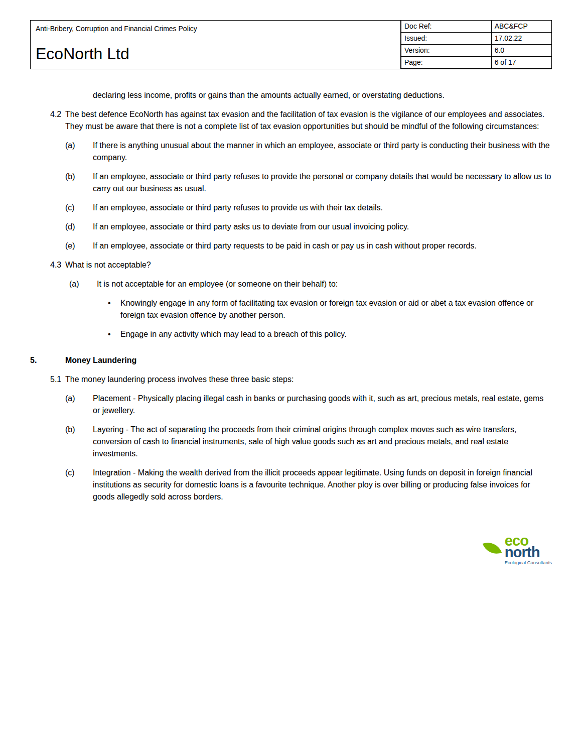Anti-Bribery, Corruption and Financial Crimes Policy
EcoNorth Ltd
| Doc Ref: | ABC&FCP |
| Issued: | 17.02.22 |
| Version: | 6.0 |
| Page: | 6 of 17 |
declaring less income, profits or gains than the amounts actually earned, or overstating deductions.
4.2
The best defence EcoNorth has against tax evasion and the facilitation of tax evasion is the vigilance of our employees and associates. They must be aware that there is not a complete list of tax evasion opportunities but should be mindful of the following circumstances:
(a)
If there is anything unusual about the manner in which an employee, associate or third party is conducting their business with the company.
(b)
If an employee, associate or third party refuses to provide the personal or company details that would be necessary to allow us to carry out our business as usual.
(c)
If an employee, associate or third party refuses to provide us with their tax details.
(d)
If an employee, associate or third party asks us to deviate from our usual invoicing policy.
(e)
If an employee, associate or third party requests to be paid in cash or pay us in cash without proper records.
4.3
What is not acceptable?
(a)
It is not acceptable for an employee (or someone on their behalf) to:
Knowingly engage in any form of facilitating tax evasion or foreign tax evasion or aid or abet a tax evasion offence or foreign tax evasion offence by another person.
Engage in any activity which may lead to a breach of this policy.
5.
Money Laundering
5.1
The money laundering process involves these three basic steps:
(a)
Placement - Physically placing illegal cash in banks or purchasing goods with it, such as art, precious metals, real estate, gems or jewellery.
(b)
Layering - The act of separating the proceeds from their criminal origins through complex moves such as wire transfers, conversion of cash to financial instruments, sale of high value goods such as art and precious metals, and real estate investments.
(c)
Integration - Making the wealth derived from the illicit proceeds appear legitimate. Using funds on deposit in foreign financial institutions as security for domestic loans is a favourite technique. Another ploy is over billing or producing false invoices for goods allegedly sold across borders.
eco north Ecological Consultants